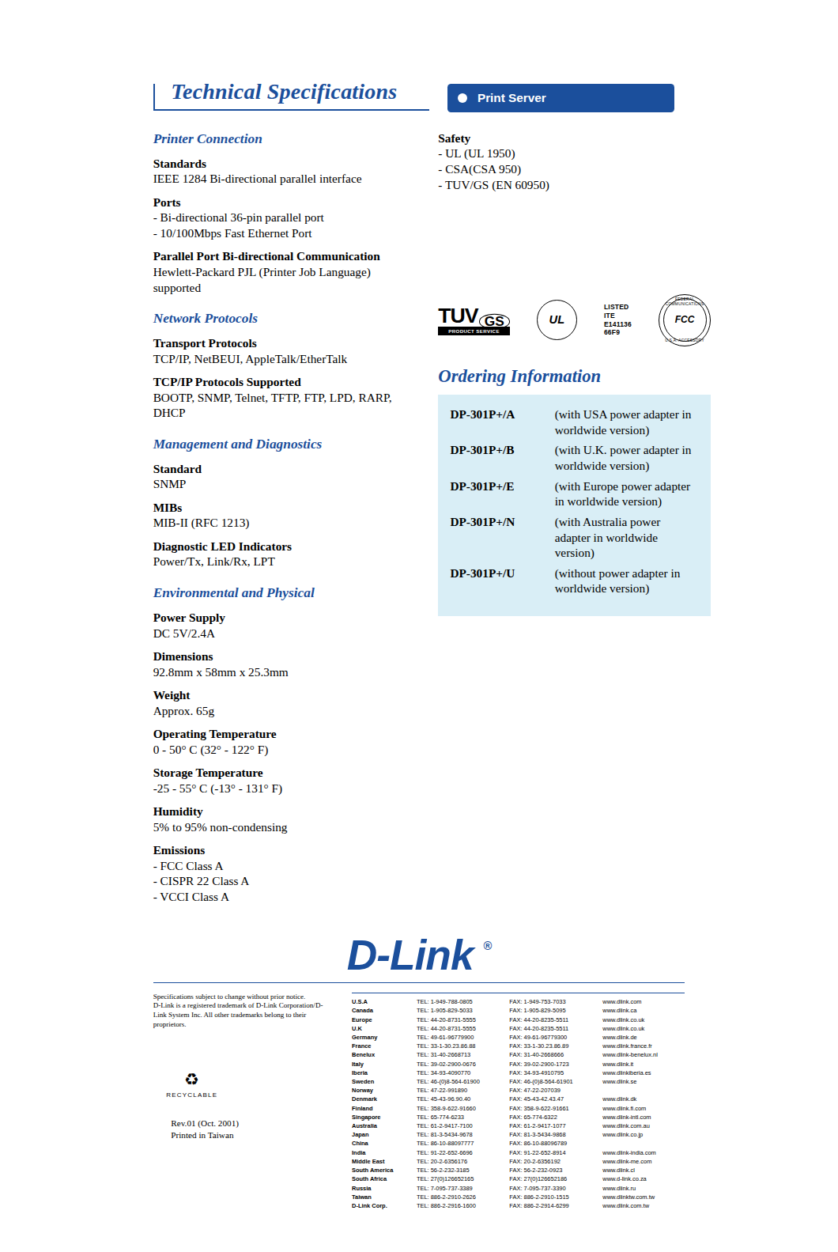Technical Specifications
Print Server
Printer Connection
Standards
IEEE 1284 Bi-directional parallel interface
Ports
Bi-directional 36-pin parallel port
10/100Mbps Fast Ethernet Port
Parallel Port Bi-directional Communication
Hewlett-Packard PJL (Printer Job Language) supported
Network Protocols
Transport Protocols
TCP/IP, NetBEUI, AppleTalk/EtherTalk
TCP/IP Protocols Supported
BOOTP, SNMP, Telnet, TFTP, FTP, LPD, RARP, DHCP
Management and Diagnostics
Standard
SNMP
MIBs
MIB-II (RFC 1213)
Diagnostic LED Indicators
Power/Tx, Link/Rx, LPT
Environmental and Physical
Power Supply
DC 5V/2.4A
Dimensions
92.8mm x 58mm x 25.3mm
Weight
Approx. 65g
Operating Temperature
0 - 50° C (32° - 122° F)
Storage Temperature
-25 - 55° C (-13° - 131° F)
Humidity
5% to 95% non-condensing
Emissions
FCC Class A
CISPR 22 Class A
VCCI Class A
Safety
UL (UL 1950)
CSA(CSA 950)
TUV/GS (EN 60950)
TUV GS
PRODUCT SERVICE
UL
LISTED
ITE
E141136
66F9
FEDERAL COMMUNICATIONS
FCC
U.S.A. ACCESSORY
Ordering Information
| DP-301P+/A | (with USA power adapter in worldwide version) |
| DP-301P+/B | (with U.K. power adapter in worldwide version) |
| DP-301P+/E | (with Europe power adapter in worldwide version) |
| DP-301P+/N | (with Australia power adapter in worldwide version) |
| DP-301P+/U | (without power adapter in worldwide version) |
D-Link®
Specifications subject to change without prior notice.
D-Link is a registered trademark of D-Link Corporation/D-Link System Inc. All other trademarks belong to their proprietors.
♻
RECYCLABLE
Rev.01 (Oct. 2001)
Printed in Taiwan
| U.S.A | TEL: 1-949-788-0805 | FAX: 1-949-753-7033 | www.dlink.com |
| Canada | TEL: 1-905-829-5033 | FAX: 1-905-829-5095 | www.dlink.ca |
| Europe | TEL: 44-20-8731-5555 | FAX: 44-20-8235-5511 | www.dlink.co.uk |
| U.K | TEL: 44-20-8731-5555 | FAX: 44-20-8235-5511 | www.dlink.co.uk |
| Germany | TEL: 49-61-96779900 | FAX: 49-61-96779300 | www.dlink.de |
| France | TEL: 33-1-30.23.86.88 | FAX: 33-1-30.23.86.89 | www.dlink.france.fr |
| Benelux | TEL: 31-40-2668713 | FAX: 31-40-2668666 | www.dlink-benelux.nl |
| Italy | TEL: 39-02-2900-0676 | FAX: 39-02-2900-1723 | www.dlink.it |
| Iberia | TEL: 34-93-4090770 | FAX: 34-93-4910795 | www.dlinkiberia.es |
| Sweden | TEL: 46-(0)8-564-61900 | FAX: 46-(0)8-564-61901 | www.dlink.se |
| Norway | TEL: 47-22-991890 | FAX: 47-22-207039 | |
| Denmark | TEL: 45-43-96.90.40 | FAX: 45-43-42.43.47 | www.dlink.dk |
| Finland | TEL: 358-9-622-91660 | FAX: 358-9-622-91661 | www.dlink.fi.com |
| Singapore | TEL: 65-774-6233 | FAX: 65-774-6322 | www.dlink-intl.com |
| Australia | TEL: 61-2-9417-7100 | FAX: 61-2-9417-1077 | www.dlink.com.au |
| Japan | TEL: 81-3-5434-9678 | FAX: 81-3-5434-9868 | www.dlink.co.jp |
| China | TEL: 86-10-88097777 | FAX: 86-10-88096789 | |
| India | TEL: 91-22-652-6696 | FAX: 91-22-652-8914 | www.dlink-india.com |
| Middle East | TEL: 20-2-6356176 | FAX: 20-2-6356192 | www.dlink-me.com |
| South America | TEL: 56-2-232-3185 | FAX: 56-2-232-0923 | www.dlink.cl |
| South Africa | TEL: 27(0)126652165 | FAX: 27(0)126652186 | www.d-link.co.za |
| Russia | TEL: 7-095-737-3389 | FAX: 7-095-737-3390 | www.dlink.ru |
| Taiwan | TEL: 886-2-2910-2626 | FAX: 886-2-2910-1515 | www.dlinktw.com.tw |
| D-Link Corp. | TEL: 886-2-2916-1600 | FAX: 886-2-2914-6299 | www.dlink.com.tw |